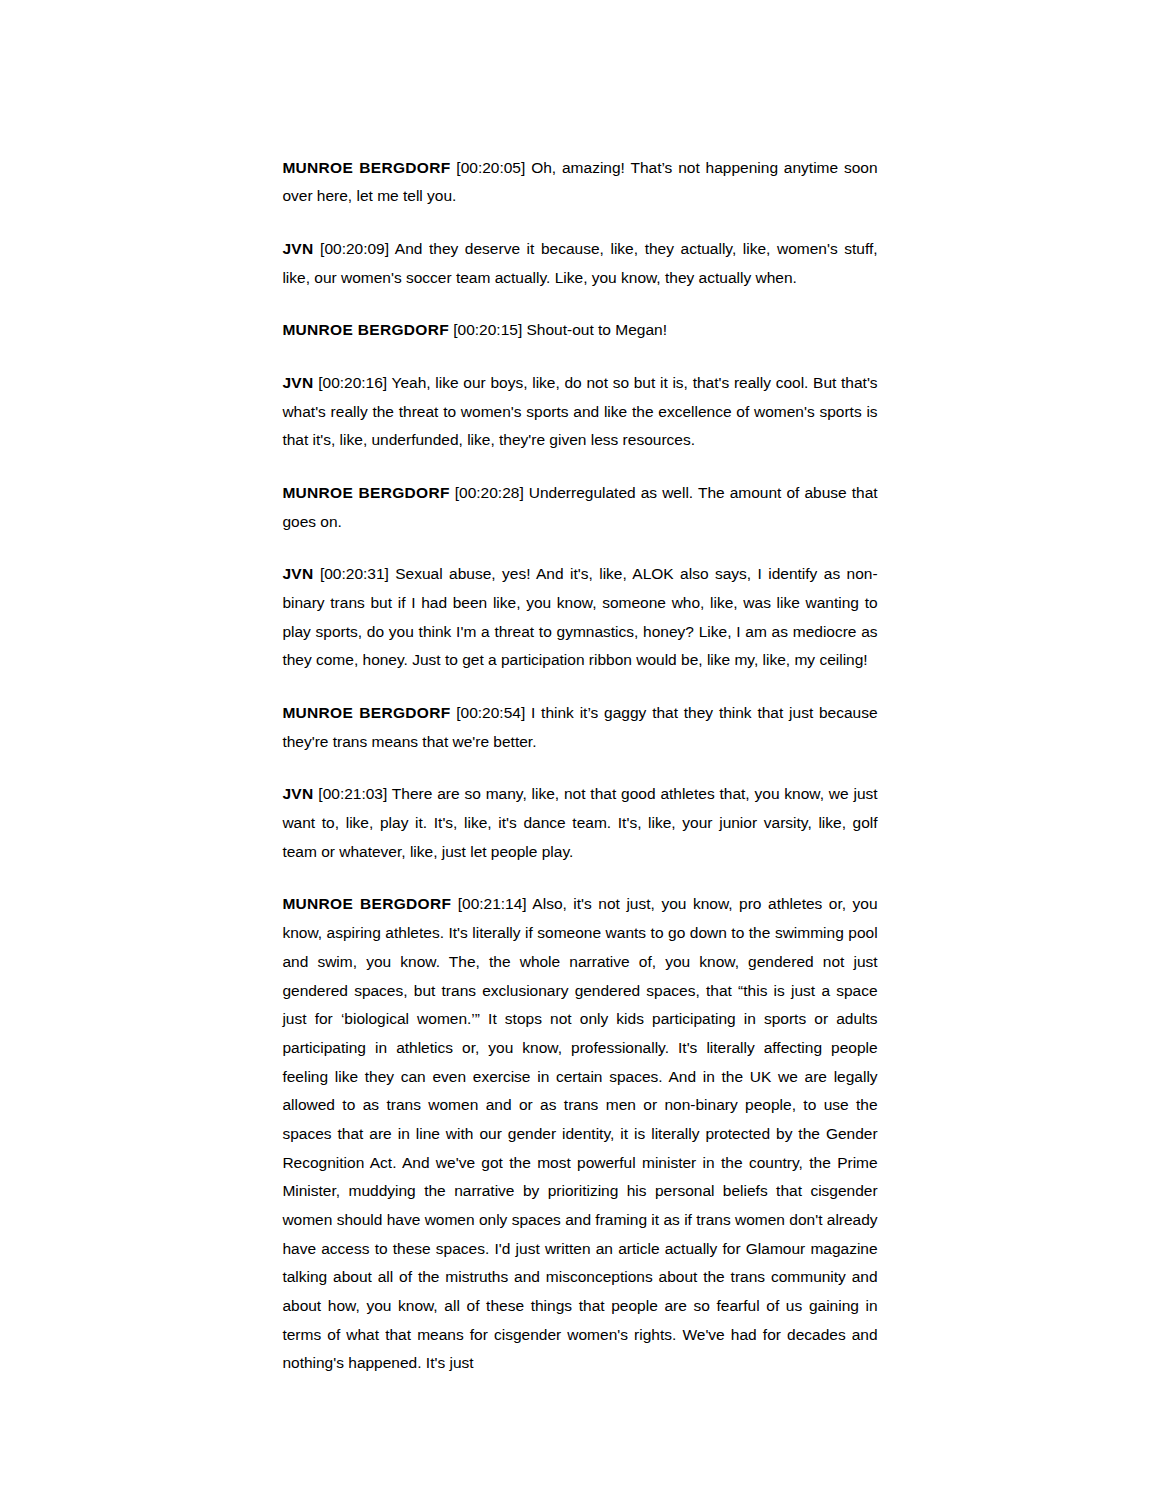MUNROE BERGDORF [00:20:05] Oh, amazing! That’s not happening anytime soon over here, let me tell you.
JVN [00:20:09] And they deserve it because, like, they actually, like, women's stuff, like, our women's soccer team actually. Like, you know, they actually when.
MUNROE BERGDORF [00:20:15] Shout-out to Megan!
JVN [00:20:16] Yeah, like our boys, like, do not so but it is, that's really cool. But that's what's really the threat to women's sports and like the excellence of women's sports is that it's, like, underfunded, like, they're given less resources.
MUNROE BERGDORF [00:20:28] Underregulated as well. The amount of abuse that goes on.
JVN [00:20:31] Sexual abuse, yes! And it's, like, ALOK also says, I identify as non-binary trans but if I had been like, you know, someone who, like, was like wanting to play sports, do you think I'm a threat to gymnastics, honey? Like, I am as mediocre as they come, honey. Just to get a participation ribbon would be, like my, like, my ceiling!
MUNROE BERGDORF [00:20:54] I think it’s gaggy that they think that just because they're trans means that we're better.
JVN [00:21:03] There are so many, like, not that good athletes that, you know, we just want to, like, play it. It's, like, it's dance team. It's, like, your junior varsity, like, golf team or whatever, like, just let people play.
MUNROE BERGDORF [00:21:14] Also, it's not just, you know, pro athletes or, you know, aspiring athletes. It's literally if someone wants to go down to the swimming pool and swim, you know. The, the whole narrative of, you know, gendered not just gendered spaces, but trans exclusionary gendered spaces, that “this is just a space just for ‘biological women.’” It stops not only kids participating in sports or adults participating in athletics or, you know, professionally. It's literally affecting people feeling like they can even exercise in certain spaces. And in the UK we are legally allowed to as trans women and or as trans men or non-binary people, to use the spaces that are in line with our gender identity, it is literally protected by the Gender Recognition Act. And we've got the most powerful minister in the country, the Prime Minister, muddying the narrative by prioritizing his personal beliefs that cisgender women should have women only spaces and framing it as if trans women don't already have access to these spaces. I'd just written an article actually for Glamour magazine talking about all of the mistruths and misconceptions about the trans community and about how, you know, all of these things that people are so fearful of us gaining in terms of what that means for cisgender women's rights. We've had for decades and nothing's happened. It's just